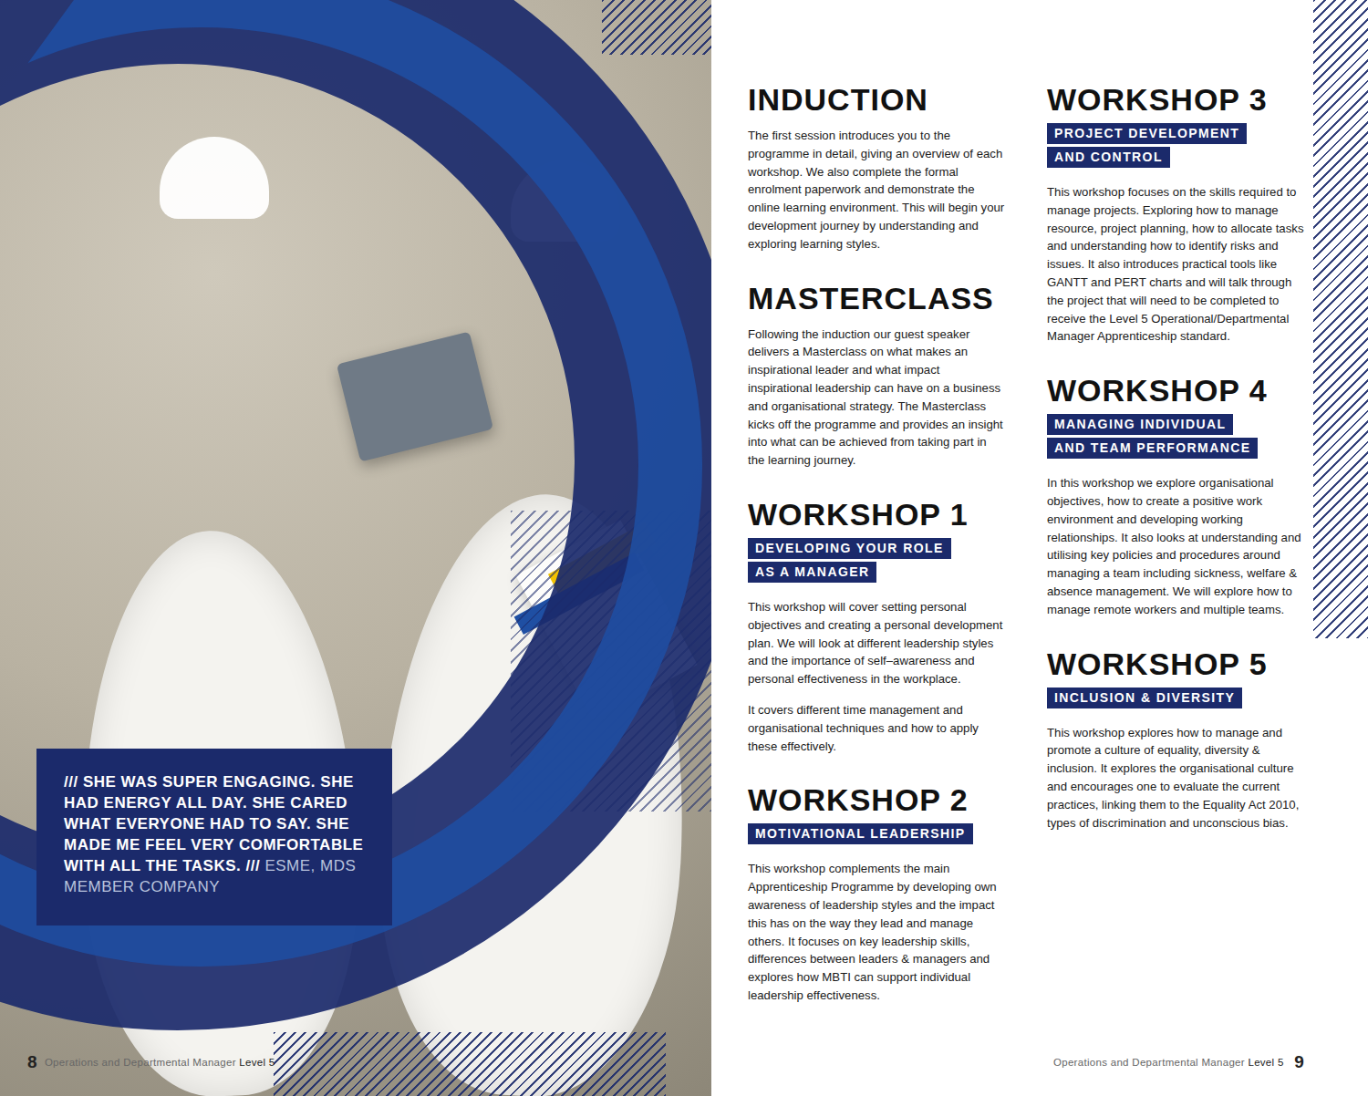/// She was super engaging. She had energy all day. She cared what everyone had to say. She made me feel very comfortable with all the tasks. /// Esme, MDS Member Company
8 Operations and Departmental Manager Level 5
Induction
The first session introduces you to the programme in detail, giving an overview of each workshop. We also complete the formal enrolment paperwork and demonstrate the online learning environment. This will begin your development journey by understanding and exploring learning styles.
Masterclass
Following the induction our guest speaker delivers a Masterclass on what makes an inspirational leader and what impact inspirational leadership can have on a business and organisational strategy. The Masterclass kicks off the programme and provides an insight into what can be achieved from taking part in the learning journey.
Workshop 1
Developing your role
as a Manager
This workshop will cover setting personal objectives and creating a personal development plan. We will look at different leadership styles and the importance of self–awareness and personal effectiveness in the workplace.
It covers different time management and organisational techniques and how to apply these effectively.
Workshop 2
Motivational Leadership
This workshop complements the main Apprenticeship Programme by developing own awareness of leadership styles and the impact this has on the way they lead and manage others. It focuses on key leadership skills, differences between leaders & managers and explores how MBTI can support individual leadership effectiveness.
Workshop 3
Project Development
and Control
This workshop focuses on the skills required to manage projects. Exploring how to manage resource, project planning, how to allocate tasks and understanding how to identify risks and issues. It also introduces practical tools like GANTT and PERT charts and will talk through the project that will need to be completed to receive the Level 5 Operational/Departmental Manager Apprenticeship standard.
Workshop 4
Managing Individual
and Team Performance
In this workshop we explore organisational objectives, how to create a positive work environment and developing working relationships. It also looks at understanding and utilising key policies and procedures around managing a team including sickness, welfare & absence management. We will explore how to manage remote workers and multiple teams.
Workshop 5
Inclusion & Diversity
This workshop explores how to manage and promote a culture of equality, diversity & inclusion. It explores the organisational culture and encourages one to evaluate the current practices, linking them to the Equality Act 2010, types of discrimination and unconscious bias.
Operations and Departmental Manager Level 5 9